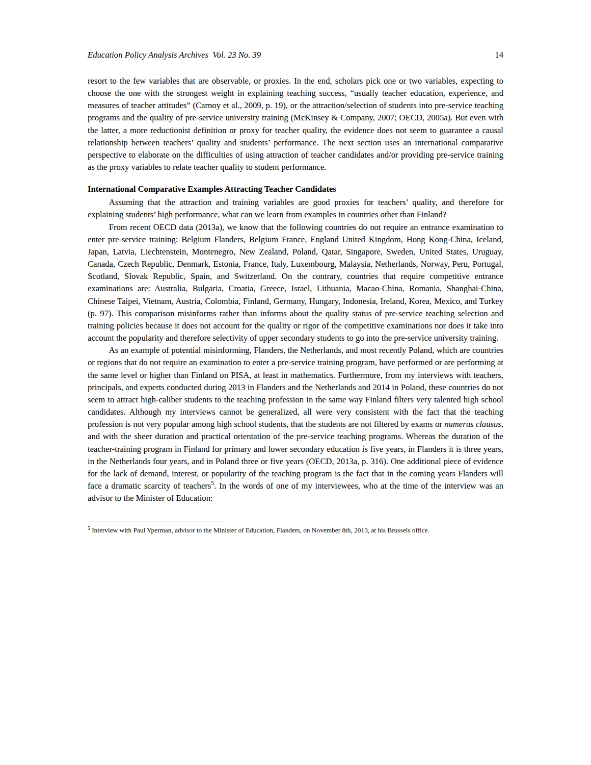Education Policy Analysis Archives Vol. 23 No. 39 14
resort to the few variables that are observable, or proxies. In the end, scholars pick one or two variables, expecting to choose the one with the strongest weight in explaining teaching success, “usually teacher education, experience, and measures of teacher attitudes” (Carnoy et al., 2009, p. 19), or the attraction/selection of students into pre-service teaching programs and the quality of pre-service university training (McKinsey & Company, 2007; OECD, 2005a). But even with the latter, a more reductionist definition or proxy for teacher quality, the evidence does not seem to guarantee a causal relationship between teachers’ quality and students’ performance. The next section uses an international comparative perspective to elaborate on the difficulties of using attraction of teacher candidates and/or providing pre-service training as the proxy variables to relate teacher quality to student performance.
International Comparative Examples Attracting Teacher Candidates
Assuming that the attraction and training variables are good proxies for teachers’ quality, and therefore for explaining students’ high performance, what can we learn from examples in countries other than Finland?
From recent OECD data (2013a), we know that the following countries do not require an entrance examination to enter pre-service training: Belgium Flanders, Belgium France, England United Kingdom, Hong Kong-China, Iceland, Japan, Latvia, Liechtenstein, Montenegro, New Zealand, Poland, Qatar, Singapore, Sweden, United States, Uruguay, Canada, Czech Republic, Denmark, Estonia, France, Italy, Luxembourg, Malaysia, Netherlands, Norway, Peru, Portugal, Scotland, Slovak Republic, Spain, and Switzerland. On the contrary, countries that require competitive entrance examinations are: Australia, Bulgaria, Croatia, Greece, Israel, Lithuania, Macao-China, Romania, Shanghai-China, Chinese Taipei, Vietnam, Austria, Colombia, Finland, Germany, Hungary, Indonesia, Ireland, Korea, Mexico, and Turkey (p. 97). This comparison misinforms rather than informs about the quality status of pre-service teaching selection and training policies because it does not account for the quality or rigor of the competitive examinations nor does it take into account the popularity and therefore selectivity of upper secondary students to go into the pre-service university training.
As an example of potential misinforming, Flanders, the Netherlands, and most recently Poland, which are countries or regions that do not require an examination to enter a pre-service training program, have performed or are performing at the same level or higher than Finland on PISA, at least in mathematics. Furthermore, from my interviews with teachers, principals, and experts conducted during 2013 in Flanders and the Netherlands and 2014 in Poland, these countries do not seem to attract high-caliber students to the teaching profession in the same way Finland filters very talented high school candidates. Although my interviews cannot be generalized, all were very consistent with the fact that the teaching profession is not very popular among high school students, that the students are not filtered by exams or numerus clausus, and with the sheer duration and practical orientation of the pre-service teaching programs. Whereas the duration of the teacher-training program in Finland for primary and lower secondary education is five years, in Flanders it is three years, in the Netherlands four years, and in Poland three or five years (OECD, 2013a, p. 316). One additional piece of evidence for the lack of demand, interest, or popularity of the teaching program is the fact that in the coming years Flanders will face a dramatic scarcity of teachers5. In the words of one of my interviewees, who at the time of the interview was an advisor to the Minister of Education:
5 Interview with Paul Yperman, advisor to the Minister of Education, Flanders, on November 8th, 2013, at his Brussels office.